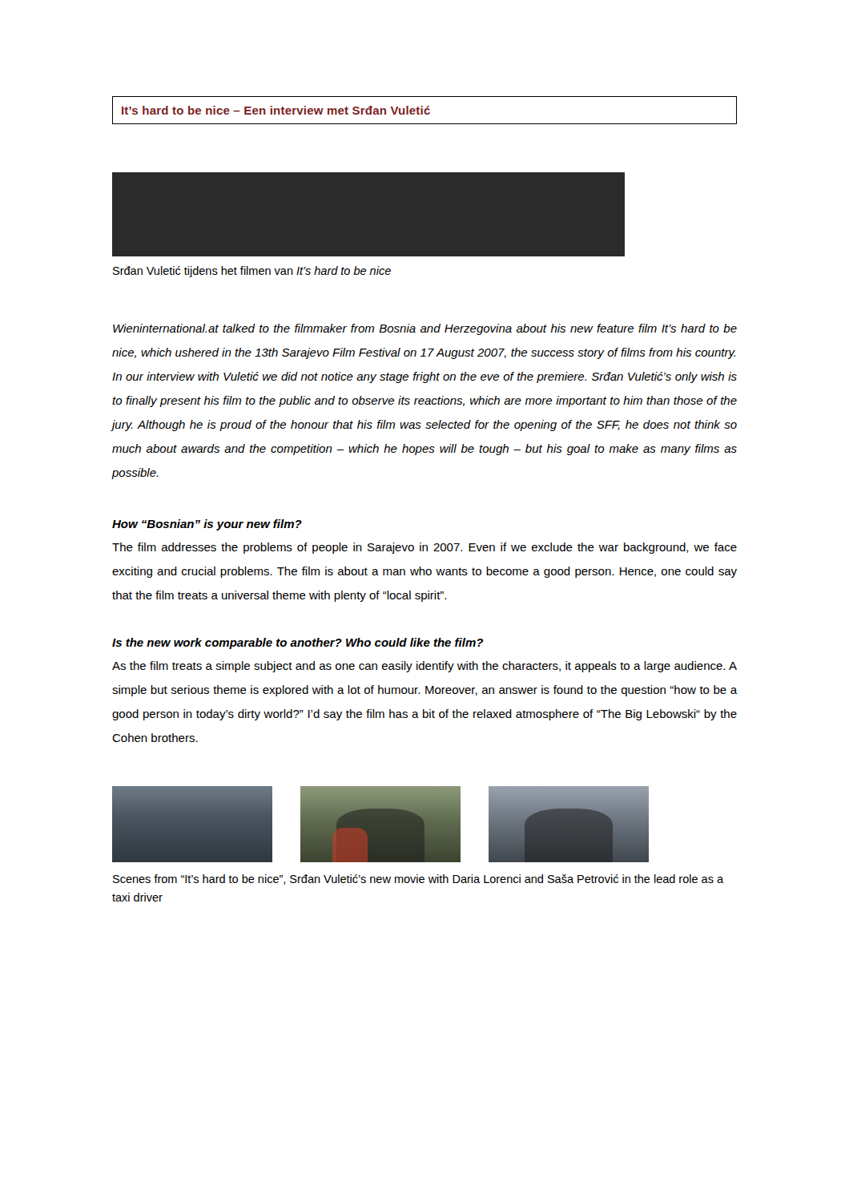It’s hard to be nice – Een interview met Srđan Vuletić
Srđan Vuletić tijdens het filmen van It’s hard to be nice
Wieninternational.at talked to the filmmaker from Bosnia and Herzegovina about his new feature film It’s hard to be nice, which ushered in the 13th Sarajevo Film Festival on 17 August 2007, the success story of films from his country. In our interview with Vuletić we did not notice any stage fright on the eve of the premiere. Srđan Vuletić’s only wish is to finally present his film to the public and to observe its reactions, which are more important to him than those of the jury. Although he is proud of the honour that his film was selected for the opening of the SFF, he does not think so much about awards and the competition – which he hopes will be tough – but his goal to make as many films as possible.
How “Bosnian” is your new film?
The film addresses the problems of people in Sarajevo in 2007. Even if we exclude the war background, we face exciting and crucial problems. The film is about a man who wants to become a good person. Hence, one could say that the film treats a universal theme with plenty of “local spirit”.
Is the new work comparable to another? Who could like the film?
As the film treats a simple subject and as one can easily identify with the characters, it appeals to a large audience. A simple but serious theme is explored with a lot of humour. Moreover, an answer is found to the question “how to be a good person in today’s dirty world?” I’d say the film has a bit of the relaxed atmosphere of “The Big Lebowski“ by the Cohen brothers.
Scenes from “It’s hard to be nice”, Srđan Vuletić’s new movie with Daria Lorenci and Saša Petrović in the lead role as a taxi driver